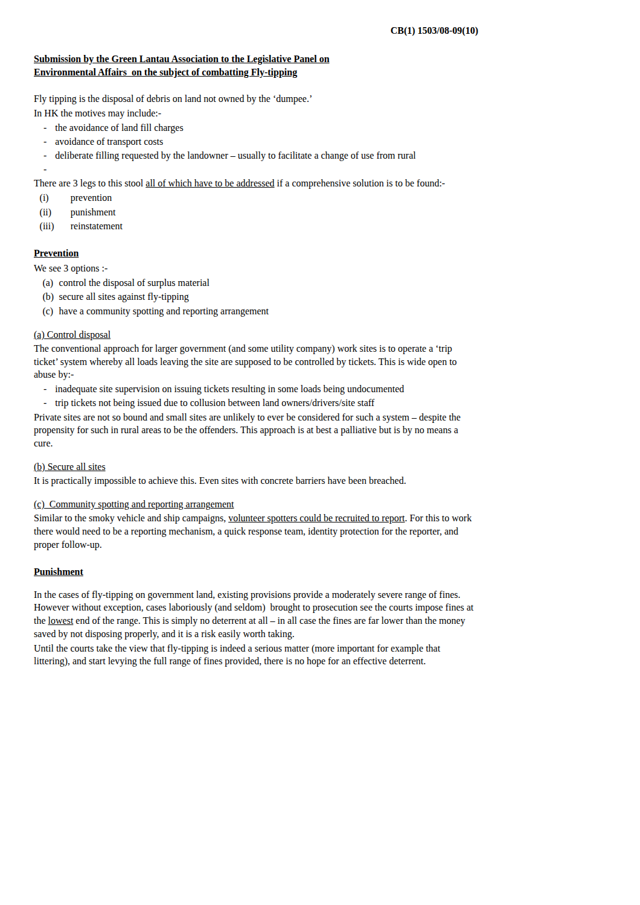CB(1) 1503/08-09(10)
Submission by the Green Lantau Association to the Legislative Panel on
Environmental Affairs on the subject of combatting Fly-tipping
Fly tipping is the disposal of debris on land not owned by the ‘dumpee.’
In HK the motives may include:-
the avoidance of land fill charges
avoidance of transport costs
deliberate filling requested by the landowner – usually to facilitate a change of use from rural
There are 3 legs to this stool all of which have to be addressed if a comprehensive solution is to be found:-
(i) prevention
(ii) punishment
(iii) reinstatement
Prevention
We see 3 options :-
(a) control the disposal of surplus material
(b) secure all sites against fly-tipping
(c) have a community spotting and reporting arrangement
(a) Control disposal
The conventional approach for larger government (and some utility company) work sites is to operate a ‘trip ticket’ system whereby all loads leaving the site are supposed to be controlled by tickets. This is wide open to abuse by:-
inadequate site supervision on issuing tickets resulting in some loads being undocumented
trip tickets not being issued due to collusion between land owners/drivers/site staff
Private sites are not so bound and small sites are unlikely to ever be considered for such a system – despite the propensity for such in rural areas to be the offenders. This approach is at best a palliative but is by no means a cure.
(b) Secure all sites
It is practically impossible to achieve this. Even sites with concrete barriers have been breached.
(c) Community spotting and reporting arrangement
Similar to the smoky vehicle and ship campaigns, volunteer spotters could be recruited to report. For this to work there would need to be a reporting mechanism, a quick response team, identity protection for the reporter, and proper follow-up.
Punishment
In the cases of fly-tipping on government land, existing provisions provide a moderately severe range of fines. However without exception, cases laboriously (and seldom) brought to prosecution see the courts impose fines at the lowest end of the range. This is simply no deterrent at all – in all case the fines are far lower than the money saved by not disposing properly, and it is a risk easily worth taking.
Until the courts take the view that fly-tipping is indeed a serious matter (more important for example that littering), and start levying the full range of fines provided, there is no hope for an effective deterrent.